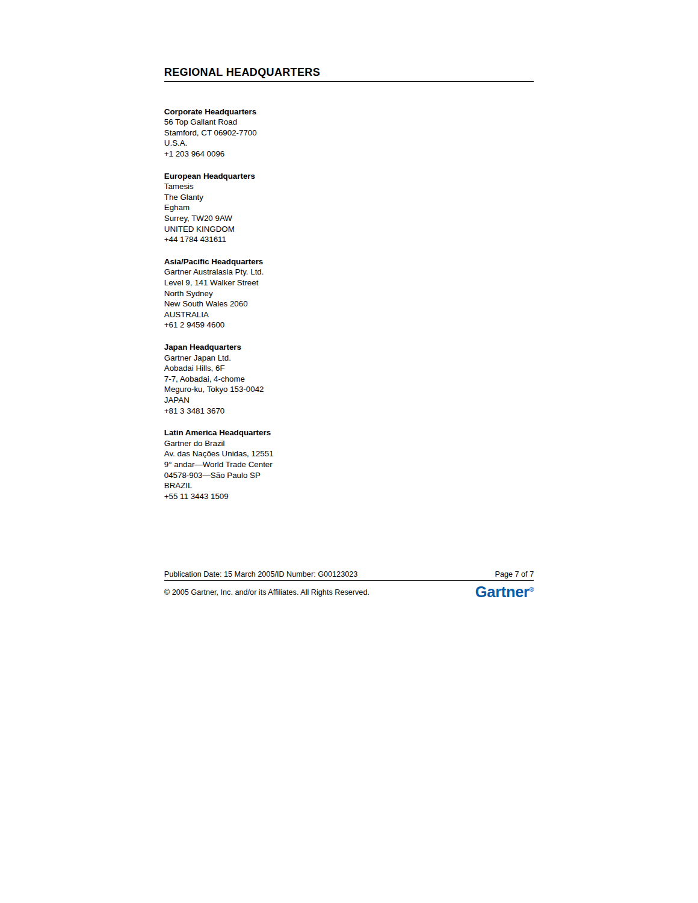REGIONAL HEADQUARTERS
Corporate Headquarters
56 Top Gallant Road
Stamford, CT 06902-7700
U.S.A.
+1 203 964 0096
European Headquarters
Tamesis
The Glanty
Egham
Surrey, TW20 9AW
UNITED KINGDOM
+44 1784 431611
Asia/Pacific Headquarters
Gartner Australasia Pty. Ltd.
Level 9, 141 Walker Street
North Sydney
New South Wales 2060
AUSTRALIA
+61 2 9459 4600
Japan Headquarters
Gartner Japan Ltd.
Aobadai Hills, 6F
7-7, Aobadai, 4-chome
Meguro-ku, Tokyo 153-0042
JAPAN
+81 3 3481 3670
Latin America Headquarters
Gartner do Brazil
Av. das Nações Unidas, 12551
9° andar—World Trade Center
04578-903—São Paulo SP
BRAZIL
+55 11 3443 1509
Publication Date: 15 March 2005/ID Number: G00123023 Page 7 of 7
© 2005 Gartner, Inc. and/or its Affiliates. All Rights Reserved. Gartner®